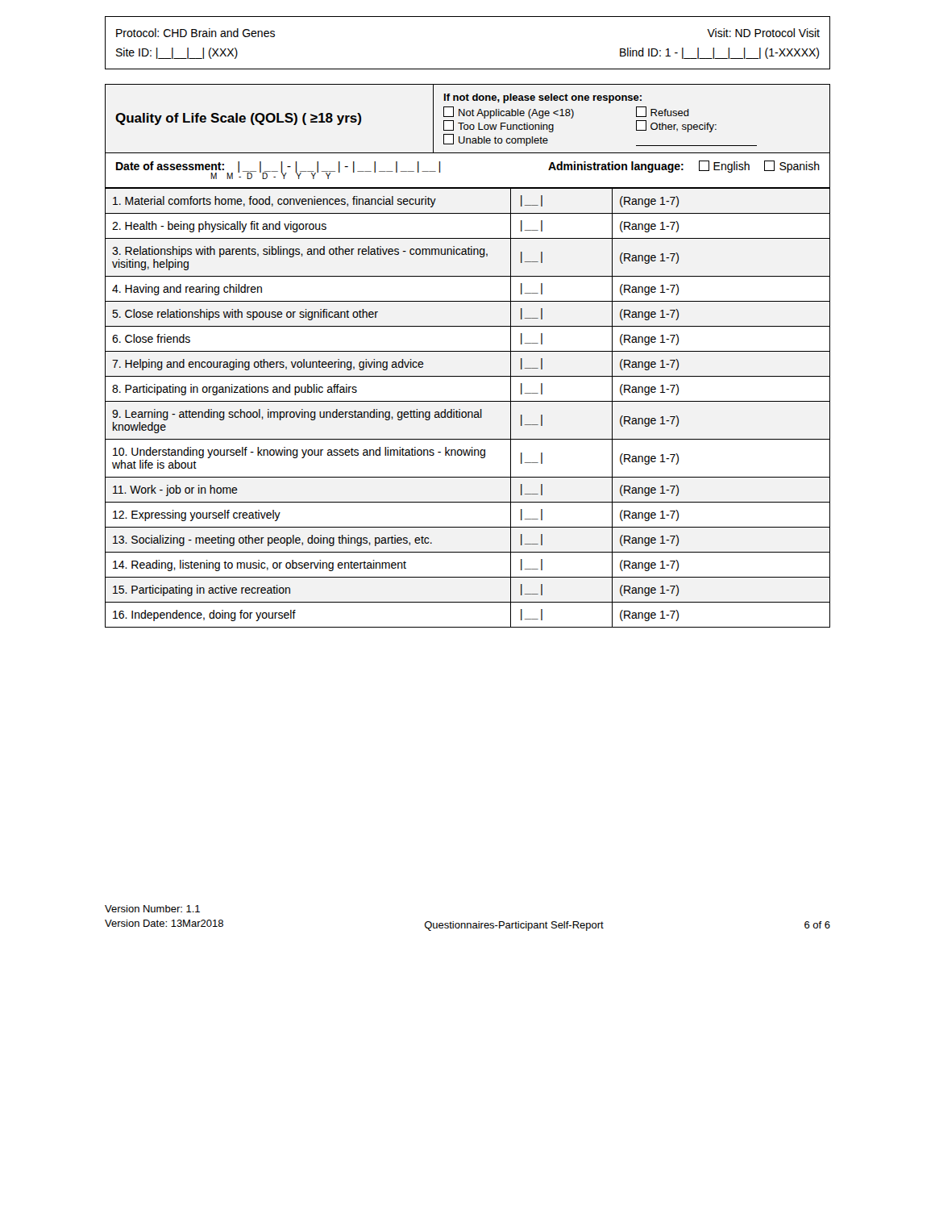Protocol: CHD Brain and Genes
Visit: ND Protocol Visit
Site ID: |__|__|__| (XXX)
Blind ID: 1 - |__|__|__|__|__| (1-XXXXX)
Quality of Life Scale (QOLS) ( ≥18 yrs)
If not done, please select one response:
Not Applicable (Age <18)
Refused
Too Low Functioning
Other, specify:
Unable to complete
Date of assessment: |__|__|-|__|__|-|__|__|__|__|
M M - D D - Y Y Y Y
Administration language: English Spanish
| 1. Material comforts home, food, conveniences, financial security | /__/ | (Range 1-7) |
| 2. Health - being physically fit and vigorous | /__/ | (Range 1-7) |
| 3. Relationships with parents, siblings, and other relatives - communicating, visiting, helping | /__/ | (Range 1-7) |
| 4. Having and rearing children | /__/ | (Range 1-7) |
| 5. Close relationships with spouse or significant other | /__/ | (Range 1-7) |
| 6. Close friends | /__/ | (Range 1-7) |
| 7. Helping and encouraging others, volunteering, giving advice | /__/ | (Range 1-7) |
| 8. Participating in organizations and public affairs | /__/ | (Range 1-7) |
| 9. Learning - attending school, improving understanding, getting additional knowledge | /__/ | (Range 1-7) |
| 10. Understanding yourself - knowing your assets and limitations - knowing what life is about | /__/ | (Range 1-7) |
| 11. Work - job or in home | /__/ | (Range 1-7) |
| 12. Expressing yourself creatively | /__/ | (Range 1-7) |
| 13. Socializing - meeting other people, doing things, parties, etc. | /__/ | (Range 1-7) |
| 14. Reading, listening to music, or observing entertainment | /__/ | (Range 1-7) |
| 15. Participating in active recreation | /__/ | (Range 1-7) |
| 16. Independence, doing for yourself | /__/ | (Range 1-7) |
Version Number: 1.1
Version Date: 13Mar2018
Questionnaires-Participant Self-Report
6 of 6